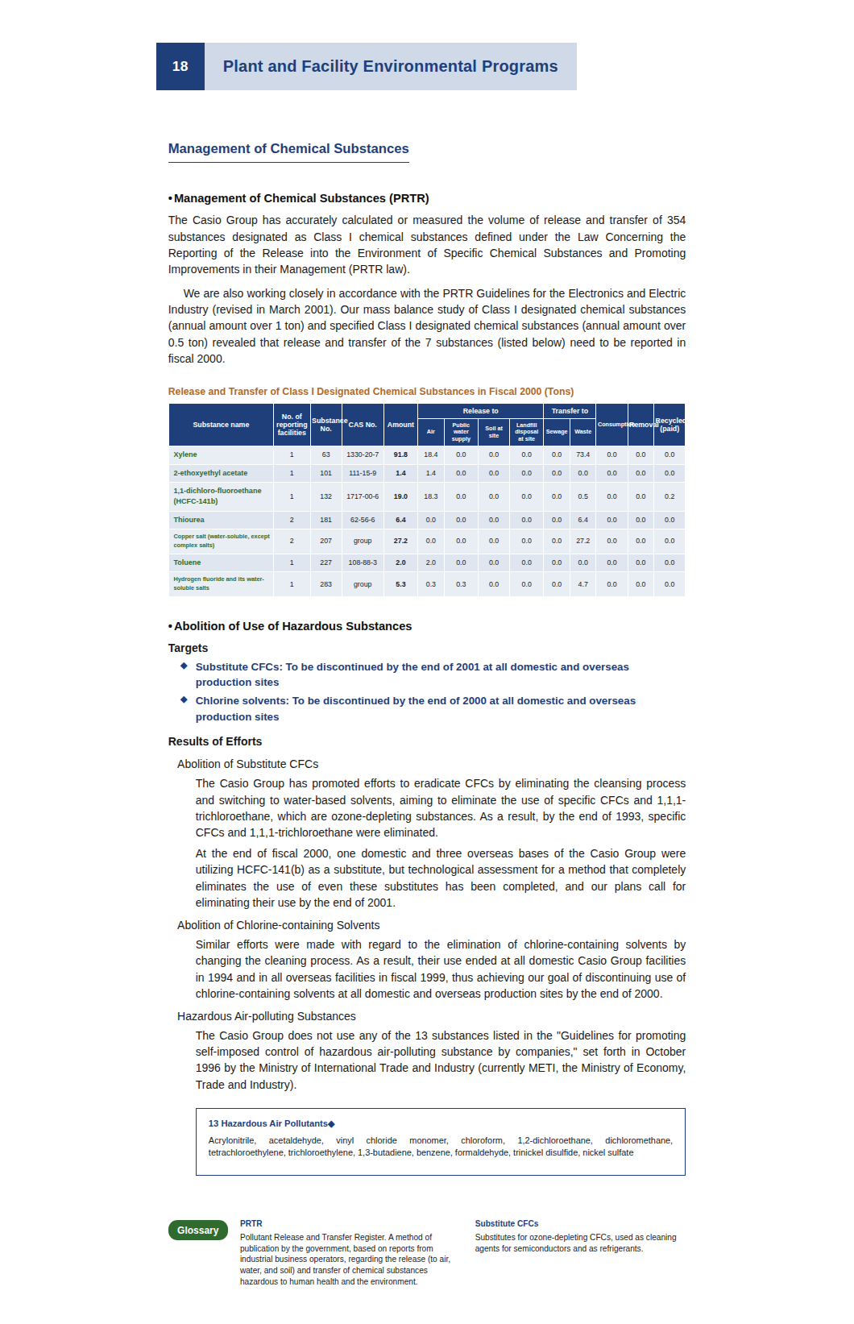18
Plant and Facility Environmental Programs
Management of Chemical Substances
Management of Chemical Substances (PRTR)
The Casio Group has accurately calculated or measured the volume of release and transfer of 354 substances designated as Class I chemical substances defined under the Law Concerning the Reporting of the Release into the Environment of Specific Chemical Substances and Promoting Improvements in their Management (PRTR law).
We are also working closely in accordance with the PRTR Guidelines for the Electronics and Electric Industry (revised in March 2001). Our mass balance study of Class I designated chemical substances (annual amount over 1 ton) and specified Class I designated chemical substances (annual amount over 0.5 ton) revealed that release and transfer of the 7 substances (listed below) need to be reported in fiscal 2000.
Release and Transfer of Class I Designated Chemical Substances in Fiscal 2000 (Tons)
| Substance name | No. of reporting facilities | Substance No. | CAS No. | Amount | Release to | Transfer to | Consumption | Removal | Recycled (paid) |
| --- | --- | --- | --- | --- | --- | --- | --- | --- | --- |
| Air | Public water supply | Soil at site | Landfill disposal at site | Sewage | Waste |
| Xylene | 1 | 63 | 1330-20-7 | 91.8 | 18.4 | 0.0 | 0.0 | 0.0 | 0.0 | 73.4 | 0.0 | 0.0 | 0.0 |
| 2-ethoxyethyl acetate | 1 | 101 | 111-15-9 | 1.4 | 1.4 | 0.0 | 0.0 | 0.0 | 0.0 | 0.0 | 0.0 | 0.0 | 0.0 |
| 1,1-dichloro-fluoroethane (HCFC-141b) | 1 | 132 | 1717-00-6 | 19.0 | 18.3 | 0.0 | 0.0 | 0.0 | 0.0 | 0.5 | 0.0 | 0.0 | 0.2 |
| Thiourea | 2 | 181 | 62-56-6 | 6.4 | 0.0 | 0.0 | 0.0 | 0.0 | 0.0 | 6.4 | 0.0 | 0.0 | 0.0 |
| Copper salt (water-soluble, except complex salts) | 2 | 207 | group | 27.2 | 0.0 | 0.0 | 0.0 | 0.0 | 0.0 | 27.2 | 0.0 | 0.0 | 0.0 |
| Toluene | 1 | 227 | 108-88-3 | 2.0 | 2.0 | 0.0 | 0.0 | 0.0 | 0.0 | 0.0 | 0.0 | 0.0 | 0.0 |
| Hydrogen fluoride and its water-soluble salts | 1 | 283 | group | 5.3 | 0.3 | 0.3 | 0.0 | 0.0 | 0.0 | 4.7 | 0.0 | 0.0 | 0.0 |
Abolition of Use of Hazardous Substances
Targets
Substitute CFCs: To be discontinued by the end of 2001 at all domestic and overseas production sites
Chlorine solvents: To be discontinued by the end of 2000 at all domestic and overseas production sites
Results of Efforts
Abolition of Substitute CFCs
The Casio Group has promoted efforts to eradicate CFCs by eliminating the cleansing process and switching to water-based solvents, aiming to eliminate the use of specific CFCs and 1,1,1-trichloroethane, which are ozone-depleting substances. As a result, by the end of 1993, specific CFCs and 1,1,1-trichloroethane were eliminated.
At the end of fiscal 2000, one domestic and three overseas bases of the Casio Group were utilizing HCFC-141(b) as a substitute, but technological assessment for a method that completely eliminates the use of even these substitutes has been completed, and our plans call for eliminating their use by the end of 2001.
Abolition of Chlorine-containing Solvents
Similar efforts were made with regard to the elimination of chlorine-containing solvents by changing the cleaning process. As a result, their use ended at all domestic Casio Group facilities in 1994 and in all overseas facilities in fiscal 1999, thus achieving our goal of discontinuing use of chlorine-containing solvents at all domestic and overseas production sites by the end of 2000.
Hazardous Air-polluting Substances
The Casio Group does not use any of the 13 substances listed in the "Guidelines for promoting self-imposed control of hazardous air-polluting substance by companies," set forth in October 1996 by the Ministry of International Trade and Industry (currently METI, the Ministry of Economy, Trade and Industry).
13 Hazardous Air Pollutants◆
Acrylonitrile, acetaldehyde, vinyl chloride monomer, chloroform, 1,2-dichloroethane, dichloromethane, tetrachloroethylene, trichloroethylene, 1,3-butadiene, benzene, formaldehyde, trinickel disulfide, nickel sulfate
Glossary
PRTR
Pollutant Release and Transfer Register. A method of publication by the government, based on reports from industrial business operators, regarding the release (to air, water, and soil) and transfer of chemical substances hazardous to human health and the environment.
Substitute CFCs
Substitutes for ozone-depleting CFCs, used as cleaning agents for semiconductors and as refrigerants.